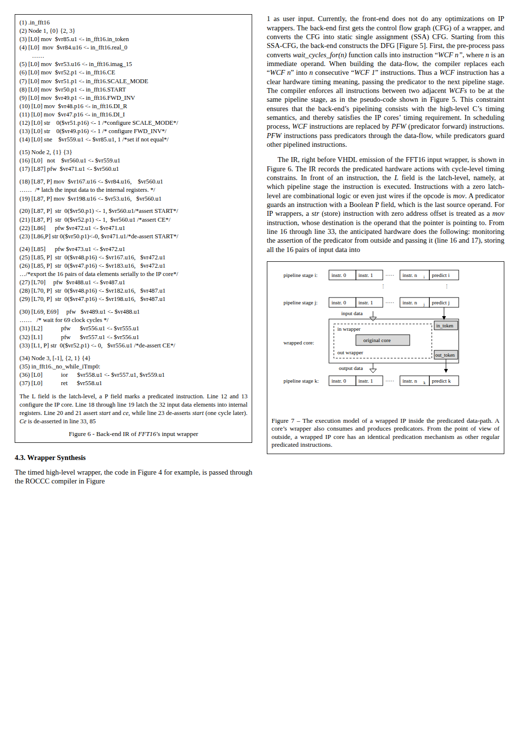(1) .in_fft16
(2) Node 1, {0} {2, 3}
(3) [L0] mov $vr85.u1 <- in_fft16.in_token
(4) [L0] mov $vr84.u16 <- in_fft16.real_0
……
(5) [L0] mov $vr53.u16 <- in_fft16.imag_15
(6) [L0] mov $vr52.p1 <- in_fft16.CE
(7) [L0] mov $vr51.p1 <- in_fft16.SCALE_MODE
(8) [L0] mov $vr50.p1 <- in_fft16.START
(9) [L0] mov $vr49.p1 <- in_fft16.FWD_INV
(10) [L0] mov $vr48.p16 <- in_fft16.DI_R
(11) [L0] mov $vr47.p16 <- in_fft16.DI_I
(12) [L0] str 0($vr51.p16) <- 1 /*configure SCALE_MODE*/
(13) [L0] str 0($vr49.p16) <- 1 /* configure FWD_INV*/
(14) [L0] sne $vr559.u1 <- $vr85.u1, 1 /*set if not equal*/
(15) Node 2, {1} {3}
(16) [L0] not $vr560.u1 <- $vr559.u1
(17) [L87] pfw $vr471.u1 <- $vr560.u1
(18) [L87, P] mov $vr167.u16 <- $vr84.u16, $vr560.u1
…… /* latch the input data to the internal registers. */
(19) [L87, P] mov $vr198.u16 <- $vr53.u16, $vr560.u1
(20) [L87, P] str 0($vr50.p1) <- 1, $vr560.u1/*assert START*/
(21) [L87, P] str 0($vr52.p1) <- 1, $vr560.u1 /*assert CE*/
(22) [L86] pfw $vr472.u1 <- $vr471.u1
(23) [L86,P] str 0($vr50.p1)<-0, $vr471.u1/*de-assert START*/
(24) [L85] pfw $vr473.u1 <- $vr472.u1
(25) [L85, P] str 0($vr48.p16) <- $vr167.u16, $vr472.u1
(26) [L85, P] str 0($vr47.p16) <- $vr183.u16, $vr472.u1
…/*export the 16 pairs of data elements serially to the IP core*/
(27) [L70] pfw $vr488.u1 <- $vr487.u1
(28) [L70, P] str 0($vr48.p16) <- $vr182.u16, $vr487.u1
(29) [L70, P] str 0($vr47.p16) <- $vr198.u16, $vr487.u1
(30) [L69, E69] pfw $vr489.u1 <- $vr488.u1
…… /* wait for 69 clock cycles */
(31) [L2] pfw $vr556.u1 <- $vr555.u1
(32) [L1] pfw $vr557.u1 <- $vr556.u1
(33) [L1, P] str 0($vr52.p1) <- 0, $vr556.u1 /*de-assert CE*/
(34) Node 3, [-1], {2, 1} {4}
(35) in_fft16._no_while_iTmp0:
(36) [L0] ior $vr558.u1 <- $vr557.u1, $vr559.u1
(37) [L0] ret $vr558.u1
The L field is the latch-level, a P field marks a predicated instruction. Line 12 and 13 configure the IP core. Line 18 through line 19 latch the 32 input data elements into internal registers. Line 20 and 21 assert start and ce, while line 23 de-asserts start (one cycle later). Ce is de-asserted in line 33, 85
Figure 6 - Back-end IR of FFT16′s input wrapper
4.3. Wrapper Synthesis
The timed high-level wrapper, the code in Figure 4 for example, is passed through the ROCCC compiler in Figure
1 as user input. Currently, the front-end does not do any optimizations on IP wrappers. The back-end first gets the control flow graph (CFG) of a wrapper, and converts the CFG into static single assignment (SSA) CFG. Starting from this SSA-CFG, the back-end constructs the DFG [Figure 5]. First, the pre-process pass converts wait_cycles_for(n) function calls into instruction “WCF n”, where n is an immediate operand. When building the data-flow, the compiler replaces each “WCF n” into n consecutive “WCF 1” instructions. Thus a WCF instruction has a clear hardware timing meaning, passing the predicator to the next pipeline stage. The compiler enforces all instructions between two adjacent WCFs to be at the same pipeline stage, as in the pseudo-code shown in Figure 5. This constraint ensures that the back-end’s pipelining consists with the high-level C’s timing semantics, and thereby satisfies the IP cores’ timing requirement. In scheduling process, WCF instructions are replaced by PFW (predicator forward) instructions. PFW instructions pass predicators through the data-flow, while predicators guard other pipelined instructions.
The IR, right before VHDL emission of the FFT16 input wrapper, is shown in Figure 6. The IR records the predicated hardware actions with cycle-level timing constrains. In front of an instruction, the L field is the latch-level, namely, at which pipeline stage the instruction is executed. Instructions with a zero latch-level are combinational logic or even just wires if the opcode is mov. A predicator guards an instruction with a Boolean P field, which is the last source operand. For IP wrappers, a str (store) instruction with zero address offset is treated as a mov instruction, whose destination is the operand that the pointer is pointing to. From line 16 through line 33, the anticipated hardware does the following: monitoring the assertion of the predicator from outside and passing it (line 16 and 17), storing all the 16 pairs of input data into
pipeline stage i: instr. 0 instr. 1 ····· instr. n i predict i ⋮ ⋮ pipeline stage j: instr. 0 instr. 1 ····· instr. n j predict j input data wrapped core: in wrapper in_token original core out wrapper out_token output data pipeline stage k: instr. 0 instr. 1 ····· instr. n k predict k
Figure 7 – The execution model of a wrapped IP inside the predicated data-path. A core’s wrapper also consumes and produces predicators. From the point of view of outside, a wrapped IP core has an identical predication mechanism as other regular predicated instructions.